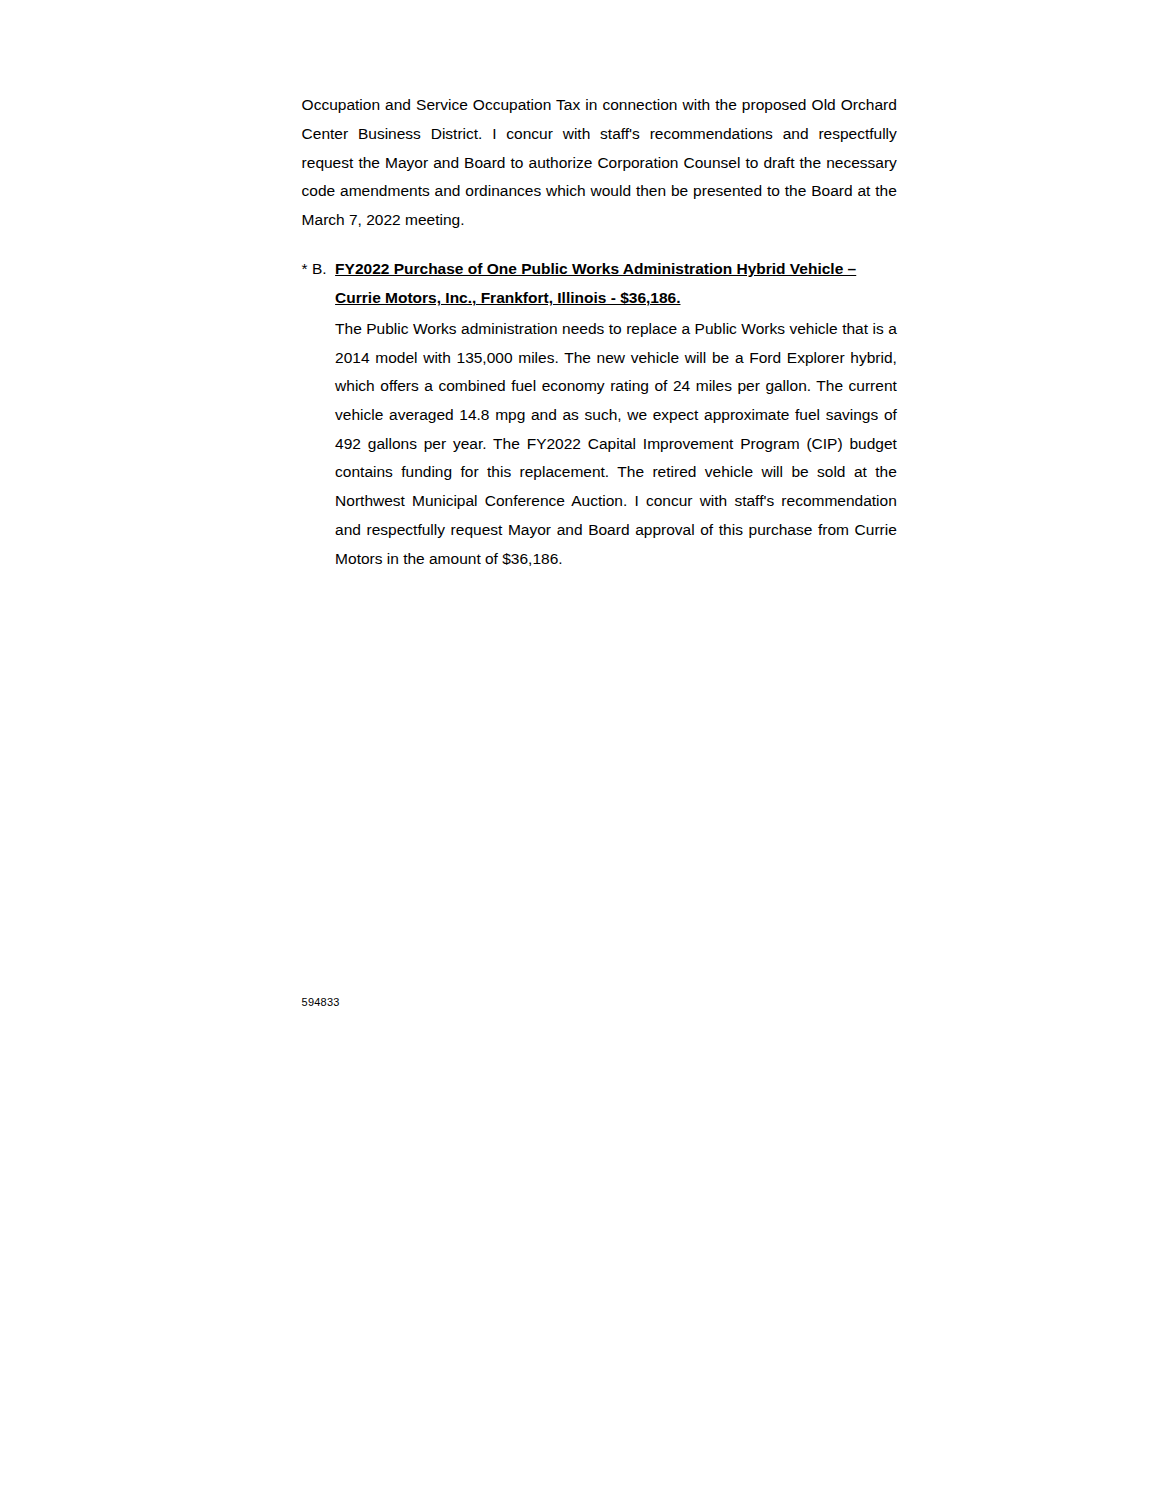Occupation and Service Occupation Tax in connection with the proposed Old Orchard Center Business District. I concur with staff's recommendations and respectfully request the Mayor and Board to authorize Corporation Counsel to draft the necessary code amendments and ordinances which would then be presented to the Board at the March 7, 2022 meeting.
* B.
FY2022 Purchase of One Public Works Administration Hybrid Vehicle – Currie Motors, Inc., Frankfort, Illinois - $36,186.
The Public Works administration needs to replace a Public Works vehicle that is a 2014 model with 135,000 miles. The new vehicle will be a Ford Explorer hybrid, which offers a combined fuel economy rating of 24 miles per gallon. The current vehicle averaged 14.8 mpg and as such, we expect approximate fuel savings of 492 gallons per year. The FY2022 Capital Improvement Program (CIP) budget contains funding for this replacement. The retired vehicle will be sold at the Northwest Municipal Conference Auction. I concur with staff's recommendation and respectfully request Mayor and Board approval of this purchase from Currie Motors in the amount of $36,186.
594833